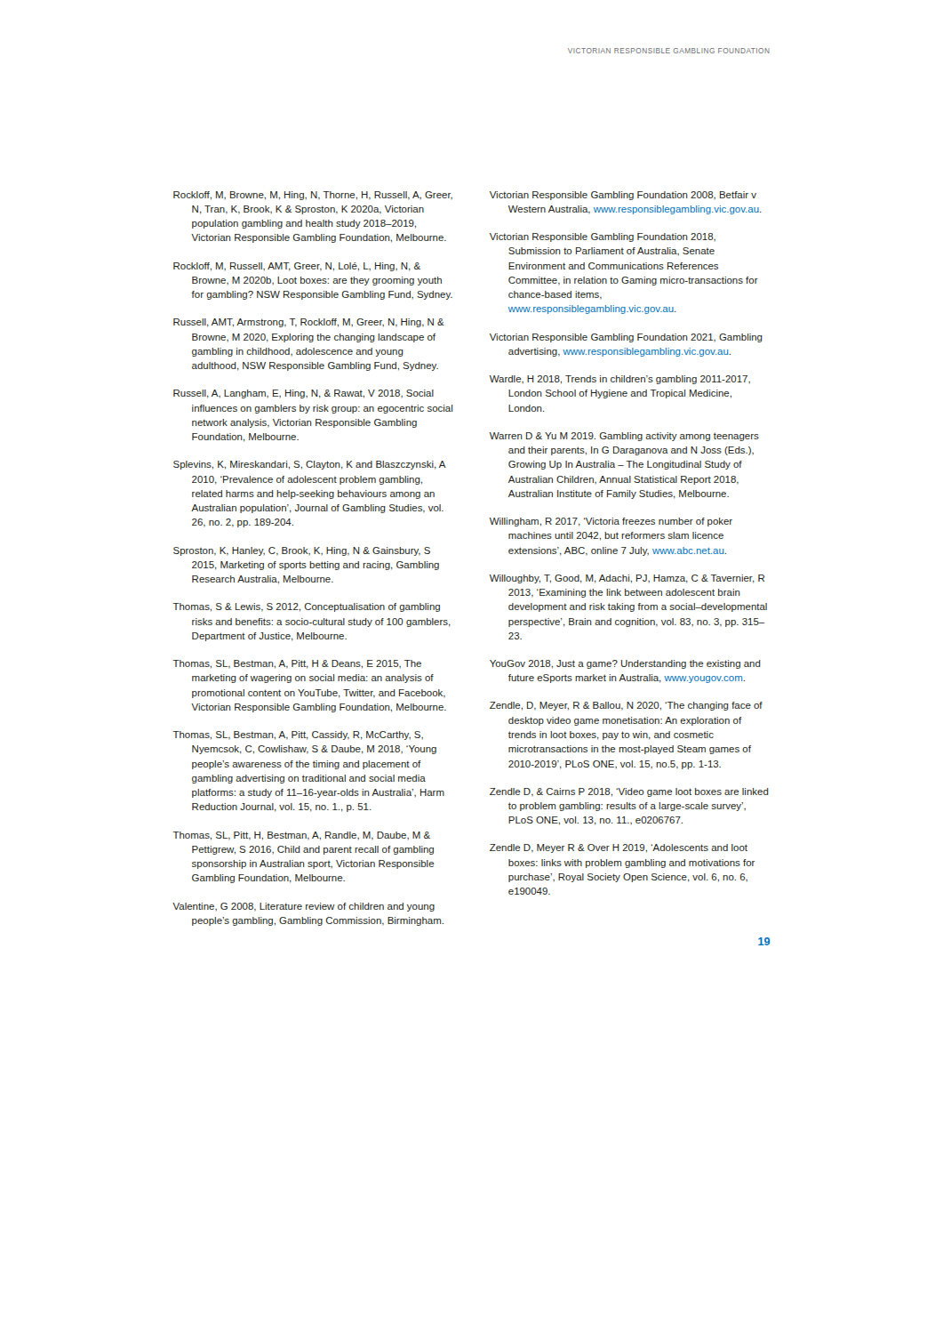Victorian Responsible Gambling Foundation
Rockloff, M, Browne, M, Hing, N, Thorne, H, Russell, A, Greer, N, Tran, K, Brook, K & Sproston, K 2020a, Victorian population gambling and health study 2018–2019, Victorian Responsible Gambling Foundation, Melbourne.
Rockloff, M, Russell, AMT, Greer, N, Lolé, L, Hing, N, & Browne, M 2020b, Loot boxes: are they grooming youth for gambling? NSW Responsible Gambling Fund, Sydney.
Russell, AMT, Armstrong, T, Rockloff, M, Greer, N, Hing, N & Browne, M 2020, Exploring the changing landscape of gambling in childhood, adolescence and young adulthood, NSW Responsible Gambling Fund, Sydney.
Russell, A, Langham, E, Hing, N, & Rawat, V 2018, Social influences on gamblers by risk group: an egocentric social network analysis, Victorian Responsible Gambling Foundation, Melbourne.
Splevins, K, Mireskandari, S, Clayton, K and Blaszczynski, A 2010, ‘Prevalence of adolescent problem gambling, related harms and help-seeking behaviours among an Australian population’, Journal of Gambling Studies, vol. 26, no. 2, pp. 189-204.
Sproston, K, Hanley, C, Brook, K, Hing, N & Gainsbury, S 2015, Marketing of sports betting and racing, Gambling Research Australia, Melbourne.
Thomas, S & Lewis, S 2012, Conceptualisation of gambling risks and benefits: a socio-cultural study of 100 gamblers, Department of Justice, Melbourne.
Thomas, SL, Bestman, A, Pitt, H & Deans, E 2015, The marketing of wagering on social media: an analysis of promotional content on YouTube, Twitter, and Facebook, Victorian Responsible Gambling Foundation, Melbourne.
Thomas, SL, Bestman, A, Pitt, Cassidy, R, McCarthy, S, Nyemcsok, C, Cowlishaw, S & Daube, M 2018, ‘Young people’s awareness of the timing and placement of gambling advertising on traditional and social media platforms: a study of 11–16-year-olds in Australia’, Harm Reduction Journal, vol. 15, no. 1., p. 51.
Thomas, SL, Pitt, H, Bestman, A, Randle, M, Daube, M & Pettigrew, S 2016, Child and parent recall of gambling sponsorship in Australian sport, Victorian Responsible Gambling Foundation, Melbourne.
Valentine, G 2008, Literature review of children and young people’s gambling, Gambling Commission, Birmingham.
Victorian Responsible Gambling Foundation 2008, Betfair v Western Australia, www.responsiblegambling.vic.gov.au.
Victorian Responsible Gambling Foundation 2018, Submission to Parliament of Australia, Senate Environment and Communications References Committee, in relation to Gaming micro-transactions for chance-based items, www.responsiblegambling.vic.gov.au.
Victorian Responsible Gambling Foundation 2021, Gambling advertising, www.responsiblegambling.vic.gov.au.
Wardle, H 2018, Trends in children’s gambling 2011-2017, London School of Hygiene and Tropical Medicine, London.
Warren D & Yu M 2019. Gambling activity among teenagers and their parents, In G Daraganova and N Joss (Eds.), Growing Up In Australia – The Longitudinal Study of Australian Children, Annual Statistical Report 2018, Australian Institute of Family Studies, Melbourne.
Willingham, R 2017, ‘Victoria freezes number of poker machines until 2042, but reformers slam licence extensions’, ABC, online 7 July, www.abc.net.au.
Willoughby, T, Good, M, Adachi, PJ, Hamza, C & Tavernier, R 2013, ‘Examining the link between adolescent brain development and risk taking from a social–developmental perspective’, Brain and cognition, vol. 83, no. 3, pp. 315–23.
YouGov 2018, Just a game? Understanding the existing and future eSports market in Australia, www.yougov.com.
Zendle, D, Meyer, R & Ballou, N 2020, ‘The changing face of desktop video game monetisation: An exploration of trends in loot boxes, pay to win, and cosmetic microtransactions in the most-played Steam games of 2010-2019’, PLoS ONE, vol. 15, no.5, pp. 1-13.
Zendle D, & Cairns P 2018, ‘Video game loot boxes are linked to problem gambling: results of a large-scale survey’, PLoS ONE, vol. 13, no. 11., e0206767.
Zendle D, Meyer R & Over H 2019, ‘Adolescents and loot boxes: links with problem gambling and motivations for purchase’, Royal Society Open Science, vol. 6, no. 6, e190049.
19